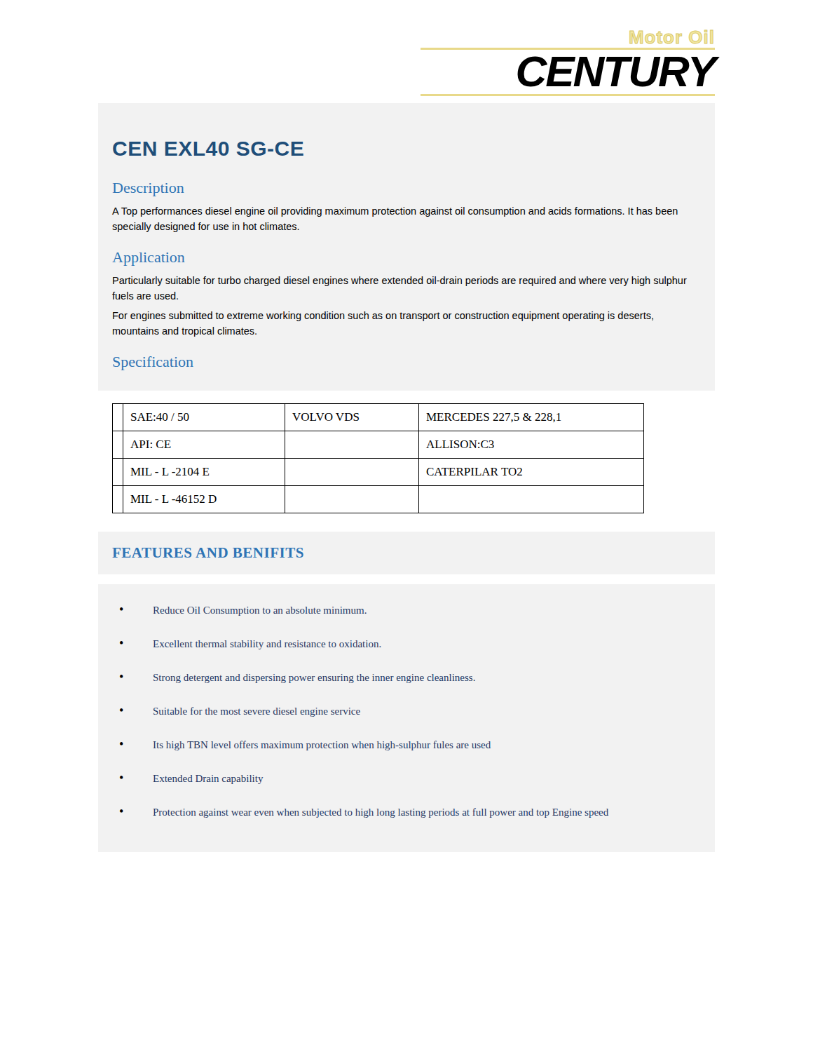Motor Oil
CENTURY
CEN EXL40 SG-CE
Description
A Top performances diesel engine oil providing maximum protection against oil consumption and acids formations. It has been specially designed for use in hot climates.
Application
Particularly suitable for turbo charged diesel engines where extended oil-drain periods are required and where very high sulphur fuels are used.
For engines submitted to extreme working condition such as on transport or construction equipment operating is deserts, mountains and tropical climates.
Specification
| | SAE:40 / 50 | VOLVO VDS | MERCEDES 227,5 & 228,1 |
| | API: CE | | ALLISON:C3 |
| | MIL - L -2104 E | | CATERPILAR TO2 |
| | MIL - L -46152 D | | |
FEATURES AND BENIFITS
Reduce Oil Consumption to an absolute minimum.
Excellent thermal stability and resistance to oxidation.
Strong detergent and dispersing power ensuring the inner engine cleanliness.
Suitable for the most severe diesel engine service
Its high TBN level offers maximum protection when high-sulphur fules are used
Extended Drain capability
Protection against wear even when subjected to high long lasting periods at full power and top Engine speed